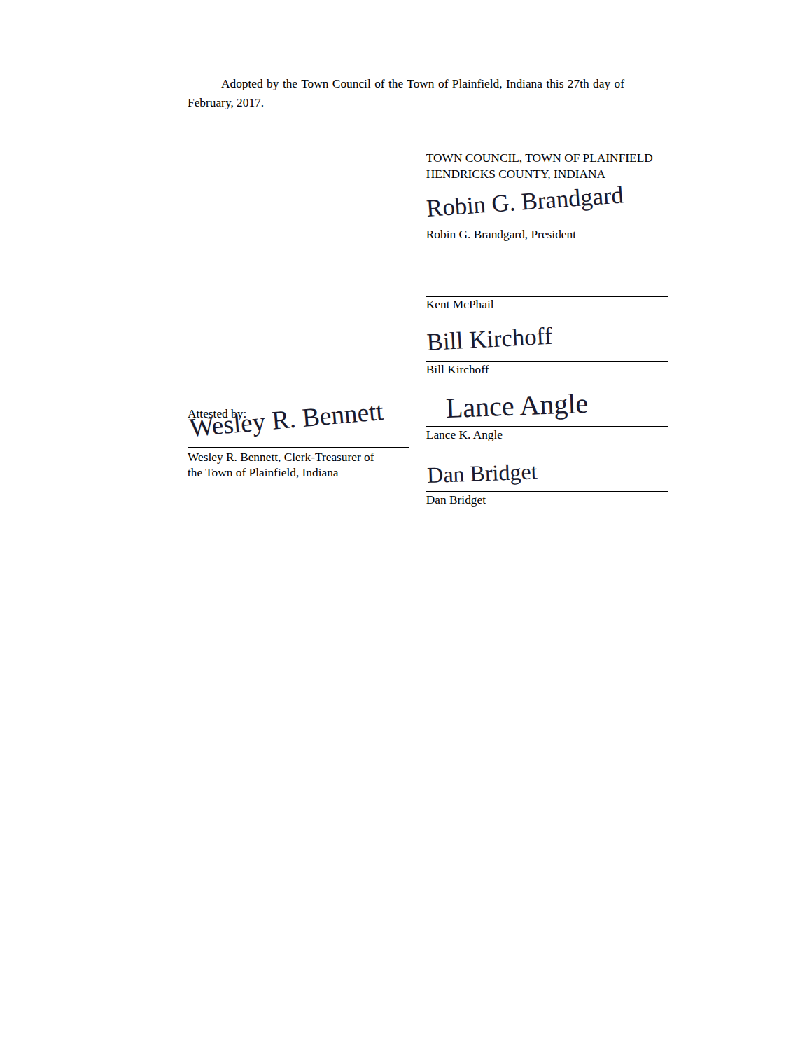Adopted by the Town Council of the Town of Plainfield, Indiana this 27th day of February, 2017.
TOWN COUNCIL, TOWN OF PLAINFIELD
HENDRICKS COUNTY, INDIANA
Robin G. Brandgard
Robin G. Brandgard, President
Kent McPhail
Bill Kirchoff
Bill Kirchoff
Lance Angle
Lance K. Angle
Dan Bridget
Dan Bridget
Attested by:
Wesley R. Bennett
Wesley R. Bennett, Clerk-Treasurer of
the Town of Plainfield, Indiana